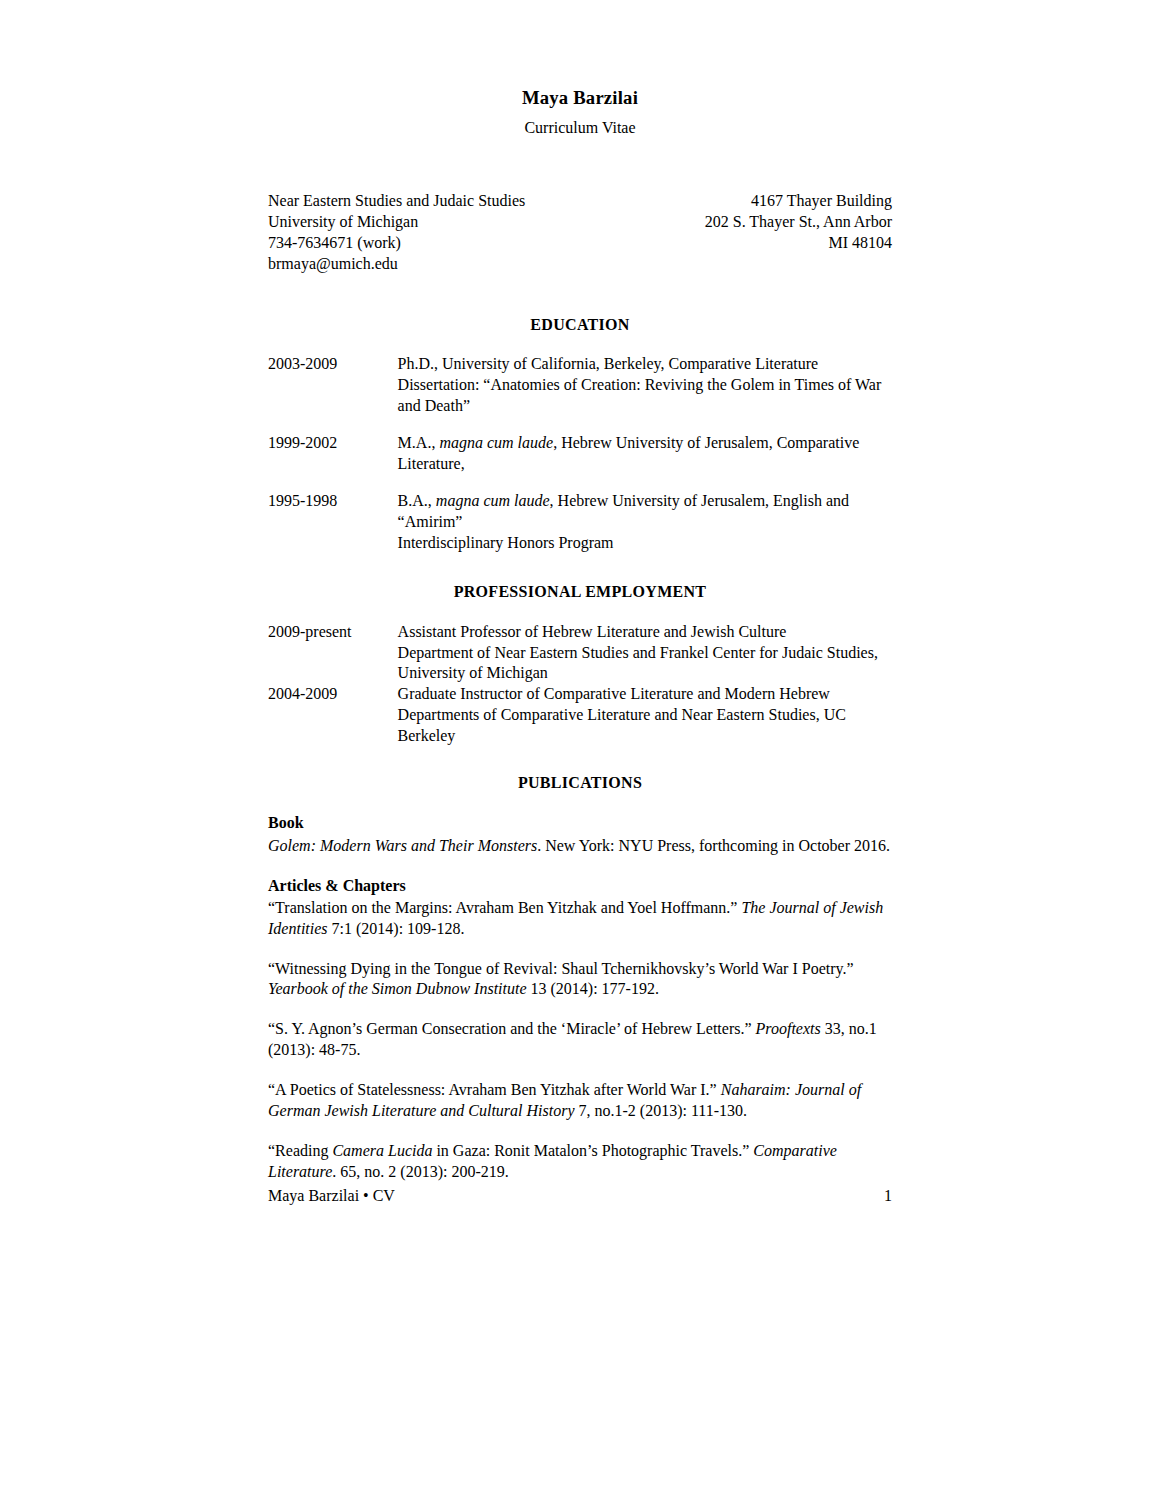Maya Barzilai
Curriculum Vitae
| Near Eastern Studies and Judaic Studies | 4167 Thayer Building |
| University of Michigan | 202 S. Thayer St., Ann Arbor |
| 734-7634671 (work) | MI 48104 |
| brmaya@umich.edu | |
EDUCATION
| 2003-2009 | Ph.D., University of California, Berkeley, Comparative Literature Dissertation: “Anatomies of Creation: Reviving the Golem in Times of War and Death” |
| 1999-2002 | M.A., magna cum laude , Hebrew University of Jerusalem, Comparative Literature, |
| 1995-1998 | B.A., magna cum laude , Hebrew University of Jerusalem, English and “Amirim” Interdisciplinary Honors Program |
PROFESSIONAL EMPLOYMENT
| 2009-present | Assistant Professor of Hebrew Literature and Jewish Culture Department of Near Eastern Studies and Frankel Center for Judaic Studies, University of Michigan |
| 2004-2009 | Graduate Instructor of Comparative Literature and Modern Hebrew Departments of Comparative Literature and Near Eastern Studies, UC Berkeley |
PUBLICATIONS
Book
Golem: Modern Wars and Their Monsters. New York: NYU Press, forthcoming in October 2016.
Articles & Chapters
“Translation on the Margins: Avraham Ben Yitzhak and Yoel Hoffmann.” The Journal of Jewish Identities 7:1 (2014): 109-128.
“Witnessing Dying in the Tongue of Revival: Shaul Tchernikhovsky’s World War I Poetry.” Yearbook of the Simon Dubnow Institute 13 (2014): 177-192.
“S. Y. Agnon’s German Consecration and the ‘Miracle’ of Hebrew Letters.” Prooftexts 33, no.1 (2013): 48-75.
“A Poetics of Statelessness: Avraham Ben Yitzhak after World War I.” Naharaim: Journal of German Jewish Literature and Cultural History 7, no.1-2 (2013): 111-130.
“Reading Camera Lucida in Gaza: Ronit Matalon’s Photographic Travels.” Comparative Literature. 65, no. 2 (2013): 200-219.
Maya Barzilai • CV 1